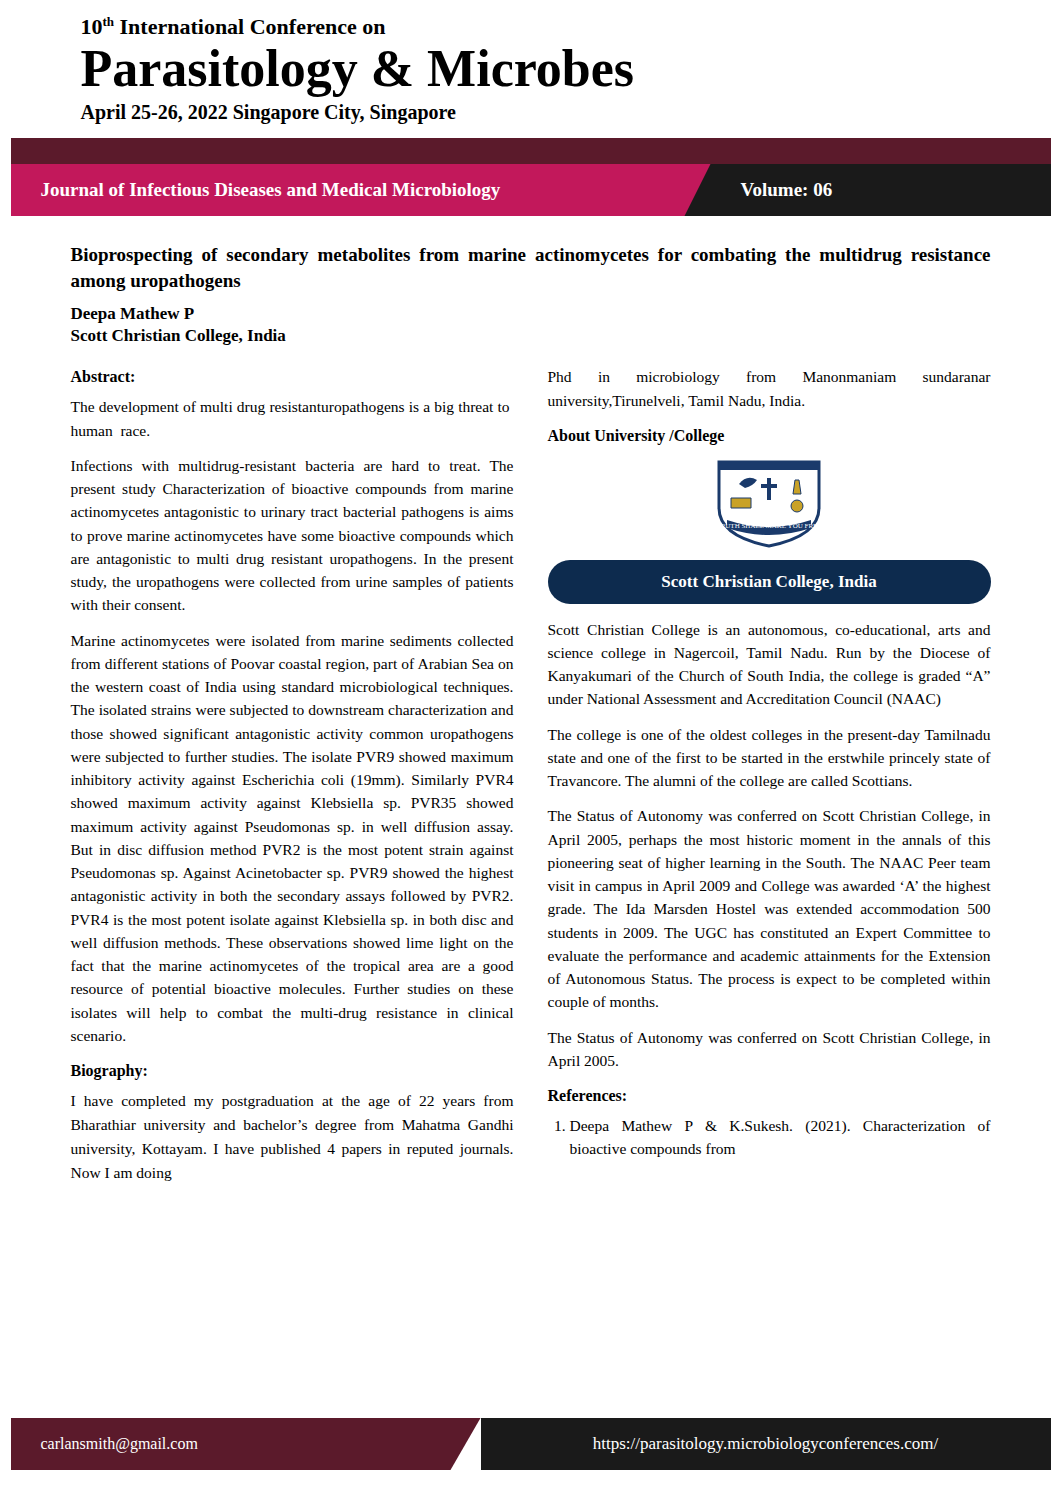10th International Conference on
Parasitology & Microbes
April 25-26, 2022 Singapore City, Singapore
Journal of Infectious Diseases and Medical Microbiology
Volume: 06
Bioprospecting of secondary metabolites from marine actinomycetes for combating the multidrug resistance among uropathogens
Deepa Mathew P
Scott Christian College, India
Abstract:
The development of multi drug resistanturopathogens is a big threat to human race.
Infections with multidrug-resistant bacteria are hard to treat. The present study Characterization of bioactive compounds from marine actinomycetes antagonistic to urinary tract bacterial pathogens is aims to prove marine actinomycetes have some bioactive compounds which are antagonistic to multi drug resistant uropathogens. In the present study, the uropathogens were collected from urine samples of patients with their consent.
Marine actinomycetes were isolated from marine sediments collected from different stations of Poovar coastal region, part of Arabian Sea on the western coast of India using standard microbiological techniques. The isolated strains were subjected to downstream characterization and those showed significant antagonistic activity common uropathogens were subjected to further studies. The isolate PVR9 showed maximum inhibitory activity against Escherichia coli (19mm). Similarly PVR4 showed maximum activity against Klebsiella sp. PVR35 showed maximum activity against Pseudomonas sp. in well diffusion assay. But in disc diffusion method PVR2 is the most potent strain against Pseudomonas sp. Against Acinetobacter sp. PVR9 showed the highest antagonistic activity in both the secondary assays followed by PVR2. PVR4 is the most potent isolate against Klebsiella sp. in both disc and well diffusion methods. These observations showed lime light on the fact that the marine actinomycetes of the tropical area are a good resource of potential bioactive molecules. Further studies on these isolates will help to combat the multi-drug resistance in clinical scenario.
Biography:
I have completed my postgraduation at the age of 22 years from Bharathiar university and bachelor’s degree from Mahatma Gandhi university, Kottayam. I have published 4 papers in reputed journals. Now I am doing
Phd in microbiology from Manonmaniam sundaranar university,Tirunelveli, Tamil Nadu, India.
About University /College
TRUTH SHALL MAKE YOU FREE
Scott Christian College, India
Scott Christian College is an autonomous, co-educational, arts and science college in Nagercoil, Tamil Nadu. Run by the Diocese of Kanyakumari of the Church of South India, the college is graded “A” under National Assessment and Accreditation Council (NAAC)
The college is one of the oldest colleges in the present-day Tamilnadu state and one of the first to be started in the erstwhile princely state of Travancore. The alumni of the college are called Scottians.
The Status of Autonomy was conferred on Scott Christian College, in April 2005, perhaps the most historic moment in the annals of this pioneering seat of higher learning in the South. The NAAC Peer team visit in campus in April 2009 and College was awarded ‘A’ the highest grade. The Ida Marsden Hostel was extended accommodation 500 students in 2009. The UGC has constituted an Expert Committee to evaluate the performance and academic attainments for the Extension of Autonomous Status. The process is expect to be completed within couple of months.
The Status of Autonomy was conferred on Scott Christian College, in April 2005.
References:
Deepa Mathew P & K.Sukesh. (2021). Characterization of bioactive compounds from
carlansmith@gmail.com
https://parasitology.microbiologyconferences.com/